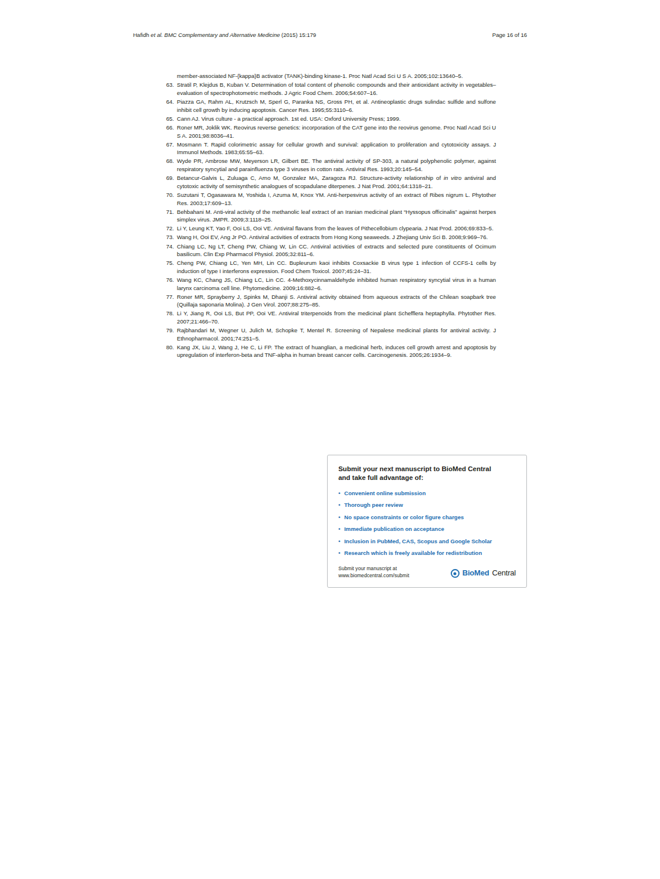Hafidh et al. BMC Complementary and Alternative Medicine (2015) 15:179
Page 16 of 16
member-associated NF-{kappa}B activator (TANK)-binding kinase-1. Proc Natl Acad Sci U S A. 2005;102:13640–5.
63. Stratil P, Klejdus B, Kuban V. Determination of total content of phenolic compounds and their antioxidant activity in vegetables–evaluation of spectrophotometric methods. J Agric Food Chem. 2006;54:607–16.
64. Piazza GA, Rahm AL, Krutzsch M, Sperl G, Paranka NS, Gross PH, et al. Antineoplastic drugs sulindac sulfide and sulfone inhibit cell growth by inducing apoptosis. Cancer Res. 1995;55:3110–6.
65. Cann AJ. Virus culture - a practical approach. 1st ed. USA: Oxford University Press; 1999.
66. Roner MR, Joklik WK. Reovirus reverse genetics: incorporation of the CAT gene into the reovirus genome. Proc Natl Acad Sci U S A. 2001;98:8036–41.
67. Mosmann T. Rapid colorimetric assay for cellular growth and survival: application to proliferation and cytotoxicity assays. J Immunol Methods. 1983;65:55–63.
68. Wyde PR, Ambrose MW, Meyerson LR, Gilbert BE. The antiviral activity of SP-303, a natural polyphenolic polymer, against respiratory syncytial and parainfluenza type 3 viruses in cotton rats. Antiviral Res. 1993;20:145–54.
69. Betancur-Galvis L, Zuluaga C, Arno M, Gonzalez MA, Zaragoza RJ. Structure-activity relationship of in vitro antiviral and cytotoxic activity of semisynthetic analogues of scopadulane diterpenes. J Nat Prod. 2001;64:1318–21.
70. Suzutani T, Ogasawara M, Yoshida I, Azuma M, Knox YM. Anti-herpesvirus activity of an extract of Ribes nigrum L. Phytother Res. 2003;17:609–13.
71. Behbahani M. Anti-viral activity of the methanolic leaf extract of an Iranian medicinal plant “Hyssopus officinalis” against herpes simplex virus. JMPR. 2009;3:1118–25.
72. Li Y, Leung KT, Yao F, Ooi LS, Ooi VE. Antiviral flavans from the leaves of Pithecellobium clypearia. J Nat Prod. 2006;69:833–5.
73. Wang H, Ooi EV, Ang Jr PO. Antiviral activities of extracts from Hong Kong seaweeds. J Zhejiang Univ Sci B. 2008;9:969–76.
74. Chiang LC, Ng LT, Cheng PW, Chiang W, Lin CC. Antiviral activities of extracts and selected pure constituents of Ocimum basilicum. Clin Exp Pharmacol Physiol. 2005;32:811–6.
75. Cheng PW, Chiang LC, Yen MH, Lin CC. Bupleurum kaoi inhibits Coxsackie B virus type 1 infection of CCFS-1 cells by induction of type I interferons expression. Food Chem Toxicol. 2007;45:24–31.
76. Wang KC, Chang JS, Chiang LC, Lin CC. 4-Methoxycinnamaldehyde inhibited human respiratory syncytial virus in a human larynx carcinoma cell line. Phytomedicine. 2009;16:882–6.
77. Roner MR, Sprayberry J, Spinks M, Dhanji S. Antiviral activity obtained from aqueous extracts of the Chilean soapbark tree (Quillaja saponaria Molina). J Gen Virol. 2007;88:275–85.
78. Li Y, Jiang R, Ooi LS, But PP, Ooi VE. Antiviral triterpenoids from the medicinal plant Schefflera heptaphylla. Phytother Res. 2007;21:466–70.
79. Rajbhandari M, Wegner U, Julich M, Schopke T, Mentel R. Screening of Nepalese medicinal plants for antiviral activity. J Ethnopharmacol. 2001;74:251–5.
80. Kang JX, Liu J, Wang J, He C, Li FP. The extract of huanglian, a medicinal herb, induces cell growth arrest and apoptosis by upregulation of interferon-beta and TNF-alpha in human breast cancer cells. Carcinogenesis. 2005;26:1934–9.
Submit your next manuscript to BioMed Central
and take full advantage of:
Convenient online submission
Thorough peer review
No space constraints or color figure charges
Immediate publication on acceptance
Inclusion in PubMed, CAS, Scopus and Google Scholar
Research which is freely available for redistribution
Submit your manuscript at
www.biomedcentral.com/submit
BioMed Central